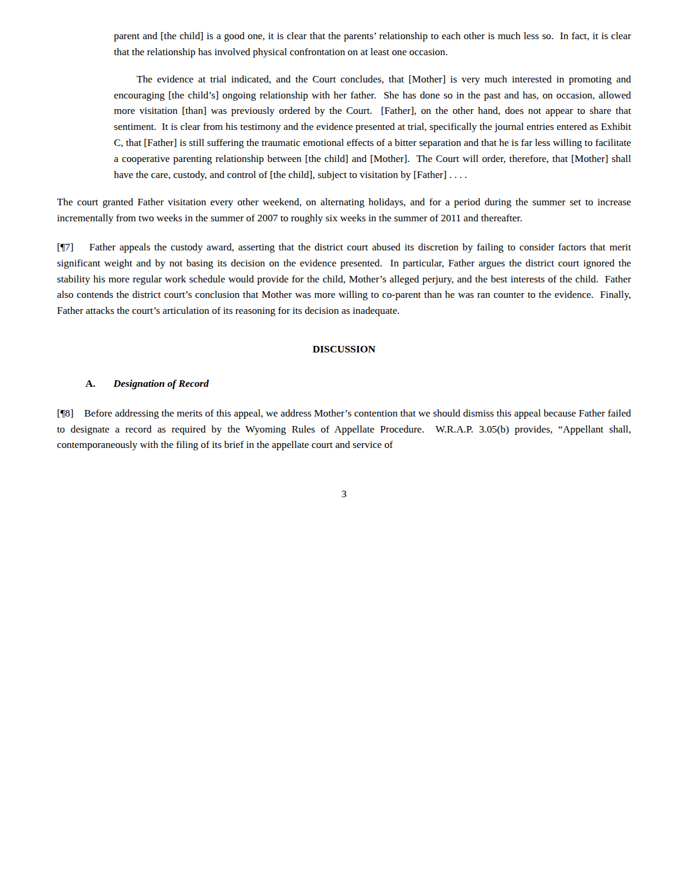parent and [the child] is a good one, it is clear that the parents’ relationship to each other is much less so. In fact, it is clear that the relationship has involved physical confrontation on at least one occasion.
The evidence at trial indicated, and the Court concludes, that [Mother] is very much interested in promoting and encouraging [the child’s] ongoing relationship with her father. She has done so in the past and has, on occasion, allowed more visitation [than] was previously ordered by the Court. [Father], on the other hand, does not appear to share that sentiment. It is clear from his testimony and the evidence presented at trial, specifically the journal entries entered as Exhibit C, that [Father] is still suffering the traumatic emotional effects of a bitter separation and that he is far less willing to facilitate a cooperative parenting relationship between [the child] and [Mother]. The Court will order, therefore, that [Mother] shall have the care, custody, and control of [the child], subject to visitation by [Father] . . . .
The court granted Father visitation every other weekend, on alternating holidays, and for a period during the summer set to increase incrementally from two weeks in the summer of 2007 to roughly six weeks in the summer of 2011 and thereafter.
[¶7] Father appeals the custody award, asserting that the district court abused its discretion by failing to consider factors that merit significant weight and by not basing its decision on the evidence presented. In particular, Father argues the district court ignored the stability his more regular work schedule would provide for the child, Mother’s alleged perjury, and the best interests of the child. Father also contends the district court’s conclusion that Mother was more willing to co-parent than he was ran counter to the evidence. Finally, Father attacks the court’s articulation of its reasoning for its decision as inadequate.
DISCUSSION
A. Designation of Record
[¶8] Before addressing the merits of this appeal, we address Mother’s contention that we should dismiss this appeal because Father failed to designate a record as required by the Wyoming Rules of Appellate Procedure. W.R.A.P. 3.05(b) provides, “Appellant shall, contemporaneously with the filing of its brief in the appellate court and service of
3